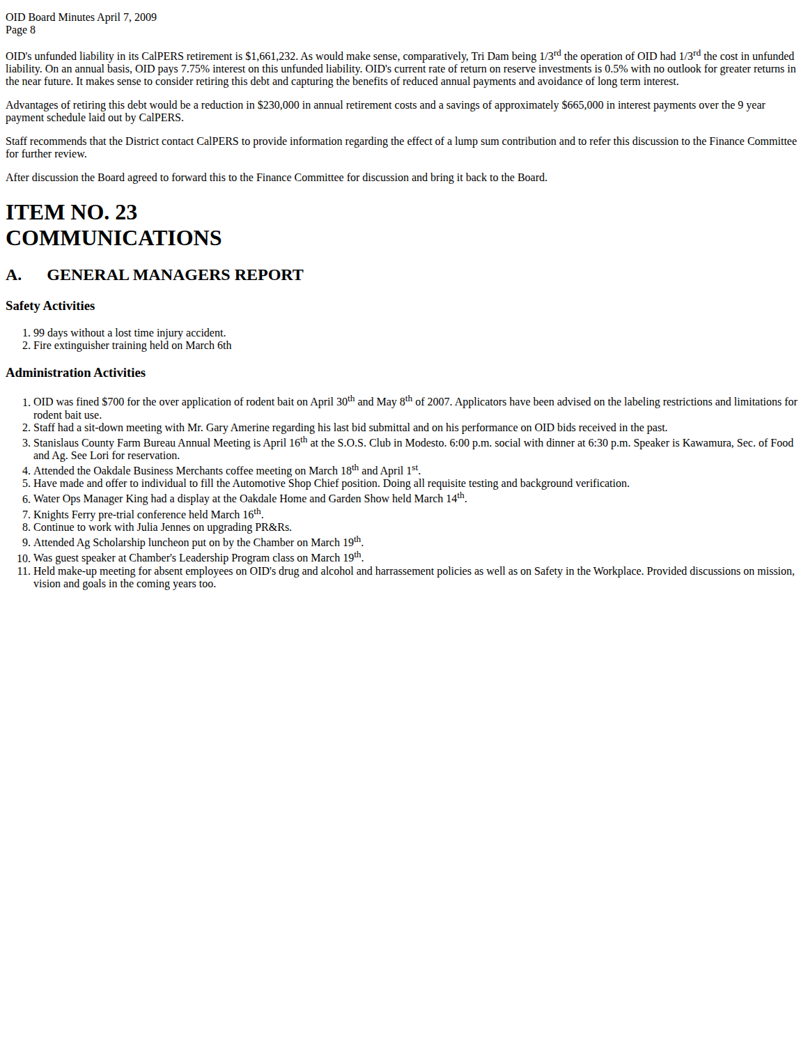OID Board Minutes April 7, 2009
Page 8
OID's unfunded liability in its CalPERS retirement is $1,661,232. As would make sense, comparatively, Tri Dam being 1/3rd the operation of OID had 1/3rd the cost in unfunded liability. On an annual basis, OID pays 7.75% interest on this unfunded liability. OID's current rate of return on reserve investments is 0.5% with no outlook for greater returns in the near future. It makes sense to consider retiring this debt and capturing the benefits of reduced annual payments and avoidance of long term interest.
Advantages of retiring this debt would be a reduction in $230,000 in annual retirement costs and a savings of approximately $665,000 in interest payments over the 9 year payment schedule laid out by CalPERS.
Staff recommends that the District contact CalPERS to provide information regarding the effect of a lump sum contribution and to refer this discussion to the Finance Committee for further review.
After discussion the Board agreed to forward this to the Finance Committee for discussion and bring it back to the Board.
ITEM NO. 23
COMMUNICATIONS
A. GENERAL MANAGERS REPORT
Safety Activities
99 days without a lost time injury accident.
Fire extinguisher training held on March 6th
Administration Activities
OID was fined $700 for the over application of rodent bait on April 30th and May 8th of 2007. Applicators have been advised on the labeling restrictions and limitations for rodent bait use.
Staff had a sit-down meeting with Mr. Gary Amerine regarding his last bid submittal and on his performance on OID bids received in the past.
Stanislaus County Farm Bureau Annual Meeting is April 16th at the S.O.S. Club in Modesto. 6:00 p.m. social with dinner at 6:30 p.m. Speaker is Kawamura, Sec. of Food and Ag. See Lori for reservation.
Attended the Oakdale Business Merchants coffee meeting on March 18th and April 1st.
Have made and offer to individual to fill the Automotive Shop Chief position. Doing all requisite testing and background verification.
Water Ops Manager King had a display at the Oakdale Home and Garden Show held March 14th.
Knights Ferry pre-trial conference held March 16th.
Continue to work with Julia Jennes on upgrading PR&Rs.
Attended Ag Scholarship luncheon put on by the Chamber on March 19th.
Was guest speaker at Chamber's Leadership Program class on March 19th.
Held make-up meeting for absent employees on OID's drug and alcohol and harrassement policies as well as on Safety in the Workplace. Provided discussions on mission, vision and goals in the coming years too.